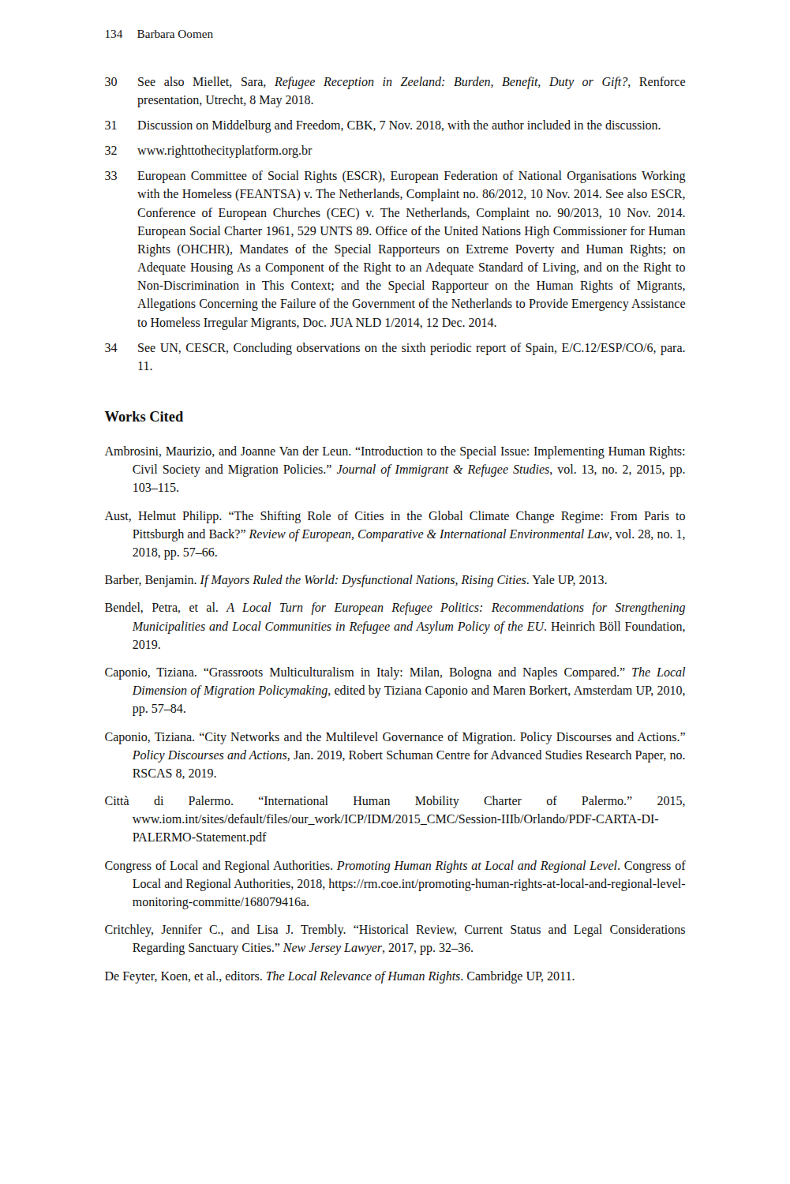134 Barbara Oomen
30 See also Miellet, Sara, Refugee Reception in Zeeland: Burden, Benefit, Duty or Gift?, Renforce presentation, Utrecht, 8 May 2018.
31 Discussion on Middelburg and Freedom, CBK, 7 Nov. 2018, with the author included in the discussion.
32www.righttothecityplatform.org.br
33 European Committee of Social Rights (ESCR), European Federation of National Organisations Working with the Homeless (FEANTSA) v. The Netherlands, Complaint no. 86/2012, 10 Nov. 2014. See also ESCR, Conference of European Churches (CEC) v. The Netherlands, Complaint no. 90/2013, 10 Nov. 2014. European Social Charter 1961, 529 UNTS 89. Office of the United Nations High Commissioner for Human Rights (OHCHR), Mandates of the Special Rapporteurs on Extreme Poverty and Human Rights; on Adequate Housing As a Component of the Right to an Adequate Standard of Living, and on the Right to Non-Discrimination in This Context; and the Special Rapporteur on the Human Rights of Migrants, Allegations Concerning the Failure of the Government of the Netherlands to Provide Emergency Assistance to Homeless Irregular Migrants, Doc. JUA NLD 1/2014, 12 Dec. 2014.
34 See UN, CESCR, Concluding observations on the sixth periodic report of Spain, E/C.12/ESP/CO/6, para. 11.
Works Cited
Ambrosini, Maurizio, and Joanne Van der Leun. “Introduction to the Special Issue: Implementing Human Rights: Civil Society and Migration Policies.” Journal of Immigrant & Refugee Studies, vol. 13, no. 2, 2015, pp. 103–115.
Aust, Helmut Philipp. “The Shifting Role of Cities in the Global Climate Change Regime: From Paris to Pittsburgh and Back?” Review of European, Comparative & International Environmental Law, vol. 28, no. 1, 2018, pp. 57–66.
Barber, Benjamin. If Mayors Ruled the World: Dysfunctional Nations, Rising Cities. Yale UP, 2013.
Bendel, Petra, et al. A Local Turn for European Refugee Politics: Recommendations for Strengthening Municipalities and Local Communities in Refugee and Asylum Policy of the EU. Heinrich Böll Foundation, 2019.
Caponio, Tiziana. “Grassroots Multiculturalism in Italy: Milan, Bologna and Naples Compared.” The Local Dimension of Migration Policymaking, edited by Tiziana Caponio and Maren Borkert, Amsterdam UP, 2010, pp. 57–84.
Caponio, Tiziana. “City Networks and the Multilevel Governance of Migration. Policy Discourses and Actions.” Policy Discourses and Actions, Jan. 2019, Robert Schuman Centre for Advanced Studies Research Paper, no. RSCAS 8, 2019.
Città di Palermo. “International Human Mobility Charter of Palermo.” 2015, www.iom.int/sites/default/files/our_work/ICP/IDM/2015_CMC/Session-IIIb/Orlando/PDF-CARTA-DI-PALERMO-Statement.pdf
Congress of Local and Regional Authorities. Promoting Human Rights at Local and Regional Level. Congress of Local and Regional Authorities, 2018, https://rm.coe.int/promoting-human-rights-at-local-and-regional-level-monitoring-committe/168079416a.
Critchley, Jennifer C., and Lisa J. Trembly. “Historical Review, Current Status and Legal Considerations Regarding Sanctuary Cities.” New Jersey Lawyer, 2017, pp. 32–36.
De Feyter, Koen, et al., editors. The Local Relevance of Human Rights. Cambridge UP, 2011.